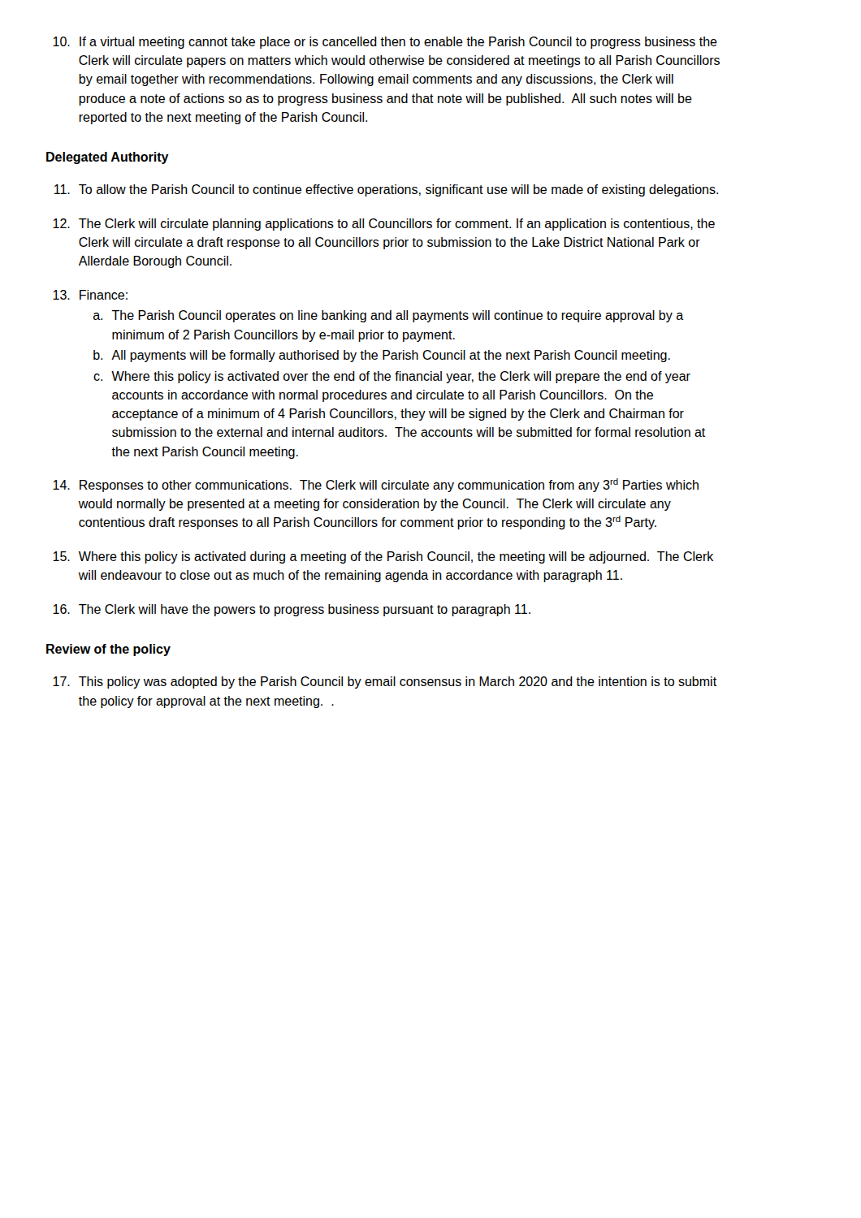If a virtual meeting cannot take place or is cancelled then to enable the Parish Council to progress business the Clerk will circulate papers on matters which would otherwise be considered at meetings to all Parish Councillors by email together with recommendations. Following email comments and any discussions, the Clerk will produce a note of actions so as to progress business and that note will be published. All such notes will be reported to the next meeting of the Parish Council.
Delegated Authority
To allow the Parish Council to continue effective operations, significant use will be made of existing delegations.
The Clerk will circulate planning applications to all Councillors for comment. If an application is contentious, the Clerk will circulate a draft response to all Councillors prior to submission to the Lake District National Park or Allerdale Borough Council.
Finance:
The Parish Council operates on line banking and all payments will continue to require approval by a minimum of 2 Parish Councillors by e-mail prior to payment.
All payments will be formally authorised by the Parish Council at the next Parish Council meeting.
Where this policy is activated over the end of the financial year, the Clerk will prepare the end of year accounts in accordance with normal procedures and circulate to all Parish Councillors. On the acceptance of a minimum of 4 Parish Councillors, they will be signed by the Clerk and Chairman for submission to the external and internal auditors. The accounts will be submitted for formal resolution at the next Parish Council meeting.
Responses to other communications. The Clerk will circulate any communication from any 3rd Parties which would normally be presented at a meeting for consideration by the Council. The Clerk will circulate any contentious draft responses to all Parish Councillors for comment prior to responding to the 3rd Party.
Where this policy is activated during a meeting of the Parish Council, the meeting will be adjourned. The Clerk will endeavour to close out as much of the remaining agenda in accordance with paragraph 11.
The Clerk will have the powers to progress business pursuant to paragraph 11.
Review of the policy
This policy was adopted by the Parish Council by email consensus in March 2020 and the intention is to submit the policy for approval at the next meeting. .